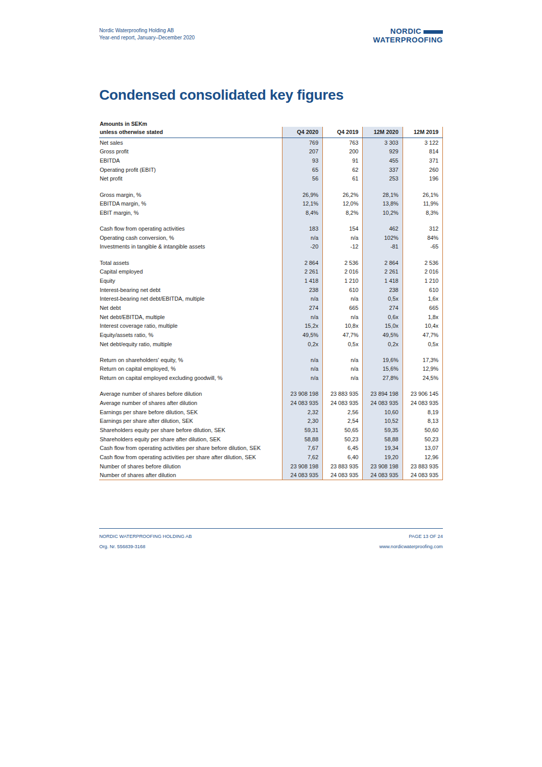Nordic Waterproofing Holding AB
Year-end report, January–December 2020
NORDIC
WATERPROOFING
Condensed consolidated key figures
Amounts in SEKm
| unless otherwise stated | Q4 2020 | Q4 2019 | 12M 2020 | 12M 2019 |
| --- | --- | --- | --- | --- |
| Net sales | 769 | 763 | 3 303 | 3 122 |
| Gross profit | 207 | 200 | 929 | 814 |
| EBITDA | 93 | 91 | 455 | 371 |
| Operating profit (EBIT) | 65 | 62 | 337 | 260 |
| Net profit | 56 | 61 | 253 | 196 |
| Gross margin, % | 26,9% | 26,2% | 28,1% | 26,1% |
| EBITDA margin, % | 12,1% | 12,0% | 13,8% | 11,9% |
| EBIT margin, % | 8,4% | 8,2% | 10,2% | 8,3% |
| Cash flow from operating activities | 183 | 154 | 462 | 312 |
| Operating cash conversion, % | n/a | n/a | 102% | 84% |
| Investments in tangible & intangible assets | -20 | -12 | -81 | -65 |
| Total assets | 2 864 | 2 536 | 2 864 | 2 536 |
| Capital employed | 2 261 | 2 016 | 2 261 | 2 016 |
| Equity | 1 418 | 1 210 | 1 418 | 1 210 |
| Interest-bearing net debt | 238 | 610 | 238 | 610 |
| Interest-bearing net debt/EBITDA, multiple | n/a | n/a | 0,5x | 1,6x |
| Net debt | 274 | 665 | 274 | 665 |
| Net debt/EBITDA, multiple | n/a | n/a | 0,6x | 1,8x |
| Interest coverage ratio, multiple | 15,2x | 10,8x | 15,0x | 10,4x |
| Equity/assets ratio, % | 49,5% | 47,7% | 49,5% | 47,7% |
| Net debt/equity ratio, multiple | 0,2x | 0,5x | 0,2x | 0,5x |
| Return on shareholders' equity, % | n/a | n/a | 19,6% | 17,3% |
| Return on capital employed, % | n/a | n/a | 15,6% | 12,9% |
| Return on capital employed excluding goodwill, % | n/a | n/a | 27,8% | 24,5% |
| Average number of shares before dilution | 23 908 198 | 23 883 935 | 23 894 198 | 23 906 145 |
| Average number of shares after dilution | 24 083 935 | 24 083 935 | 24 083 935 | 24 083 935 |
| Earnings per share before dilution, SEK | 2,32 | 2,56 | 10,60 | 8,19 |
| Earnings per share after dilution, SEK | 2,30 | 2,54 | 10,52 | 8,13 |
| Shareholders equity per share before dilution, SEK | 59,31 | 50,65 | 59,35 | 50,60 |
| Shareholders equity per share after dilution, SEK | 58,88 | 50,23 | 58,88 | 50,23 |
| Cash flow from operating activities per share before dilution, SEK | 7,67 | 6,45 | 19,34 | 13,07 |
| Cash flow from operating activities per share after dilution, SEK | 7,62 | 6,40 | 19,20 | 12,96 |
| Number of shares before dilution | 23 908 198 | 23 883 935 | 23 908 198 | 23 883 935 |
| Number of shares after dilution | 24 083 935 | 24 083 935 | 24 083 935 | 24 083 935 |
NORDIC WATERPROOFING HOLDING AB
PAGE 13 OF 24
Org. Nr. 556839-3168
www.nordicwaterproofing.com